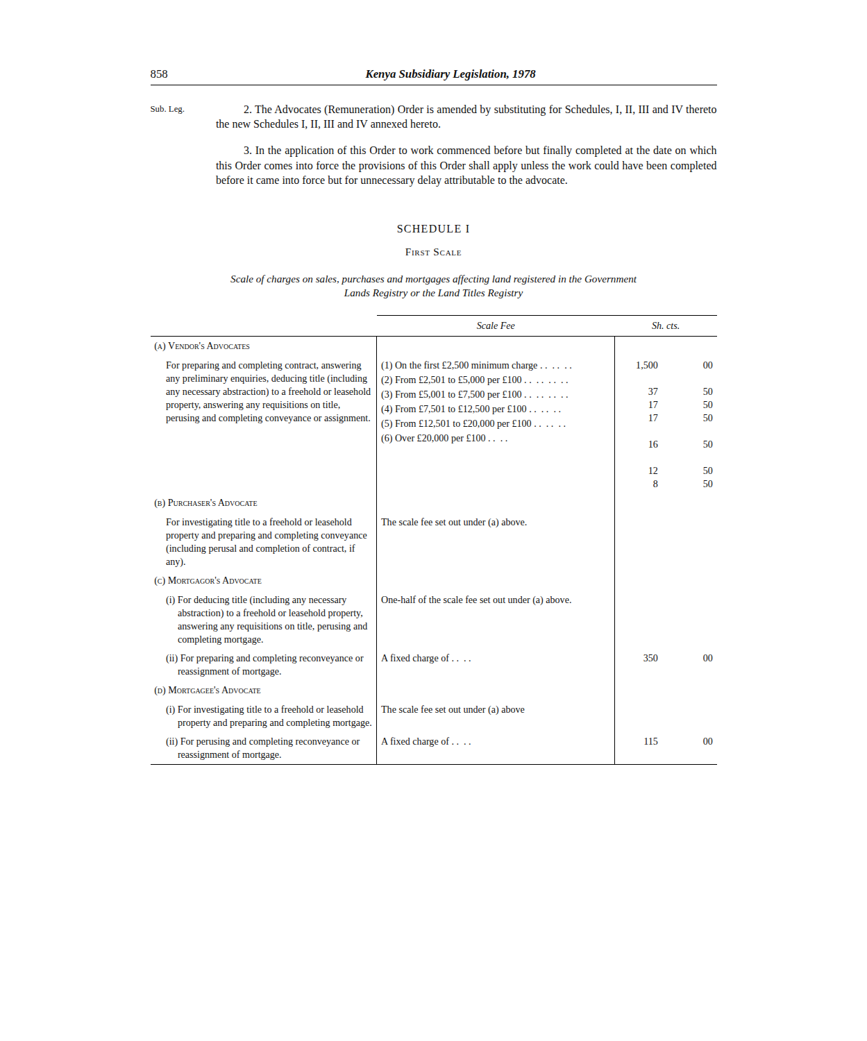858 Kenya Subsidiary Legislation, 1978
Sub. Leg.
2. The Advocates (Remuneration) Order is amended by substituting for Schedules, I, II, III and IV thereto the new Schedules I, II, III and IV annexed hereto.
3. In the application of this Order to work commenced before but finally completed at the date on which this Order comes into force the provisions of this Order shall apply unless the work could have been completed before it came into force but for unnecessary delay attributable to the advocate.
SCHEDULE I
First Scale
Scale of charges on sales, purchases and mortgages affecting land registered in the Government
Lands Registry or the Land Titles Registry
| | Scale Fee | Sh. cts. |
| --- | --- | --- |
| (a) Vendor's Advocates | | | |
| For preparing and completing contract, answering any preliminary enquiries, deducing title (including any necessary abstraction) to a freehold or leasehold property, answering any requisitions on title, perusing and completing conveyance or assignment. | (1) On the first £2,500 minimum charge .. .. .. (2) From £2,501 to £5,000 per £100 .. .. .. .. (3) From £5,001 to £7,500 per £100 .. .. .. .. (4) From £7,501 to £12,500 per £100 .. .. .. (5) From £12,501 to £20,000 per £100 .. .. .. (6) Over £20,000 per £100 .. .. | 1,500 37 17 17 16 12 8 | 00 50 50 50 50 50 50 |
| (b) Purchaser's Advocate | | | |
| For investigating title to a freehold or leasehold property and preparing and completing conveyance (including perusal and completion of contract, if any). | The scale fee set out under (a) above. | | |
| (c) Mortgagor's Advocate | | | |
| (i) For deducing title (including any necessary abstraction) to a freehold or leasehold property, answering any requisitions on title, perusing and completing mortgage. | One-half of the scale fee set out under (a) above. | | |
| (ii) For preparing and completing reconveyance or reassignment of mortgage. | A fixed charge of .. .. | 350 | 00 |
| (d) Mortgagee's Advocate | | | |
| (i) For investigating title to a freehold or leasehold property and preparing and completing mortgage. | The scale fee set out under (a) above | | |
| (ii) For perusing and completing reconveyance or reassignment of mortgage. | A fixed charge of .. .. | 115 | 00 |